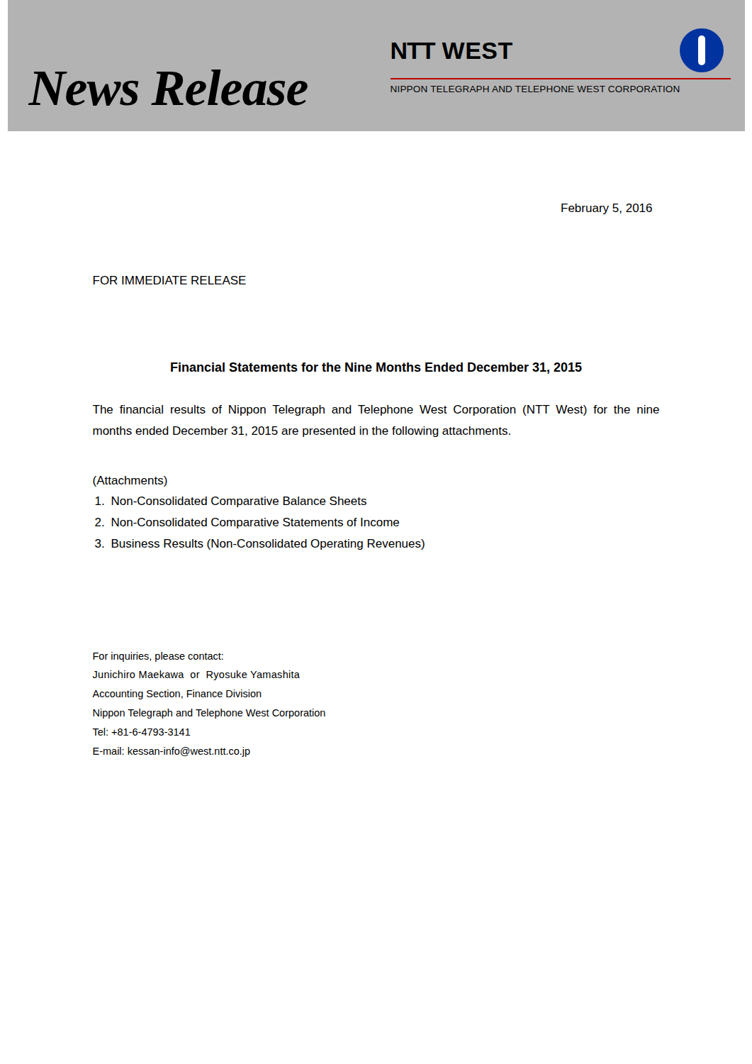News Release
NTT WEST
NIPPON TELEGRAPH AND TELEPHONE WEST CORPORATION
February 5, 2016
FOR IMMEDIATE RELEASE
Financial Statements for the Nine Months Ended December 31, 2015
The financial results of Nippon Telegraph and Telephone West Corporation (NTT West) for the nine months ended December 31, 2015 are presented in the following attachments.
(Attachments)
Non-Consolidated Comparative Balance Sheets
Non-Consolidated Comparative Statements of Income
Business Results (Non-Consolidated Operating Revenues)
For inquiries, please contact:
Junichiro Maekawa or Ryosuke Yamashita
Accounting Section, Finance Division
Nippon Telegraph and Telephone West Corporation
Tel: +81-6-4793-3141
E-mail: kessan-info@west.ntt.co.jp